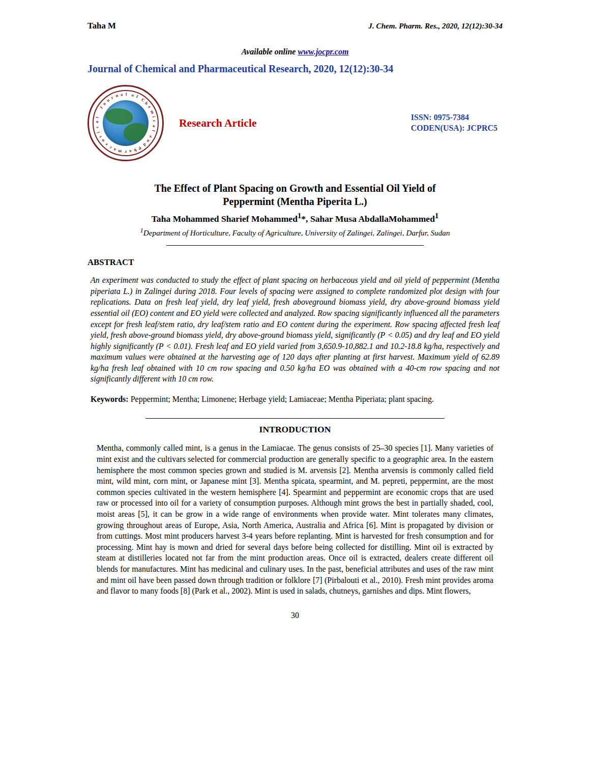Taha M
J. Chem. Pharm. Res., 2020, 12(12):30-34
Available online www.jocpr.com
Journal of Chemical and Pharmaceutical Research, 2020, 12(12):30-34
J o u r n a l o f C h e m i c a l a n d P h a r m a c e u t i c a l
Research Article
ISSN: 0975-7384
CODEN(USA): JCPRC5
The Effect of Plant Spacing on Growth and Essential Oil Yield of
Peppermint (Mentha Piperita L.)
Taha Mohammed Sharief Mohammed1*, Sahar Musa AbdallaMohammed1
1Department of Horticulture, Faculty of Agriculture, University of Zalingei, Zalingei, Darfur, Sudan
ABSTRACT
An experiment was conducted to study the effect of plant spacing on herbaceous yield and oil yield of peppermint (Mentha piperiata L.) in Zalingei during 2018. Four levels of spacing were assigned to complete randomized plot design with four replications. Data on fresh leaf yield, dry leaf yield, fresh aboveground biomass yield, dry above-ground biomass yield essential oil (EO) content and EO yield were collected and analyzed. Row spacing significantly influenced all the parameters except for fresh leaf/stem ratio, dry leaf/stem ratio and EO content during the experiment. Row spacing affected fresh leaf yield, fresh above-ground biomass yield, dry above-ground biomass yield, significantly (P < 0.05) and dry leaf and EO yield highly significantly (P < 0.01). Fresh leaf and EO yield varied from 3,650.9-10,882.1 and 10.2-18.8 kg/ha, respectively and maximum values were obtained at the harvesting age of 120 days after planting at first harvest. Maximum yield of 62.89 kg/ha fresh leaf obtained with 10 cm row spacing and 0.50 kg/ha EO was obtained with a 40-cm row spacing and not significantly different with 10 cm row.
Keywords: Peppermint; Mentha; Limonene; Herbage yield; Lamiaceae; Mentha Piperiata; plant spacing.
INTRODUCTION
Mentha, commonly called mint, is a genus in the Lamiacae. The genus consists of 25–30 species [1]. Many varieties of mint exist and the cultivars selected for commercial production are generally specific to a geographic area. In the eastern hemisphere the most common species grown and studied is M. arvensis [2]. Mentha arvensis is commonly called field mint, wild mint, corn mint, or Japanese mint [3]. Mentha spicata, spearmint, and M. pepreti, peppermint, are the most common species cultivated in the western hemisphere [4]. Spearmint and peppermint are economic crops that are used raw or processed into oil for a variety of consumption purposes. Although mint grows the best in partially shaded, cool, moist areas [5], it can be grow in a wide range of environments when provide water. Mint tolerates many climates, growing throughout areas of Europe, Asia, North America, Australia and Africa [6]. Mint is propagated by division or from cuttings. Most mint producers harvest 3-4 years before replanting. Mint is harvested for fresh consumption and for processing. Mint hay is mown and dried for several days before being collected for distilling. Mint oil is extracted by steam at distilleries located not far from the mint production areas. Once oil is extracted, dealers create different oil blends for manufactures. Mint has medicinal and culinary uses. In the past, beneficial attributes and uses of the raw mint and mint oil have been passed down through tradition or folklore [7] (Pirbalouti et al., 2010). Fresh mint provides aroma and flavor to many foods [8] (Park et al., 2002). Mint is used in salads, chutneys, garnishes and dips. Mint flowers,
30